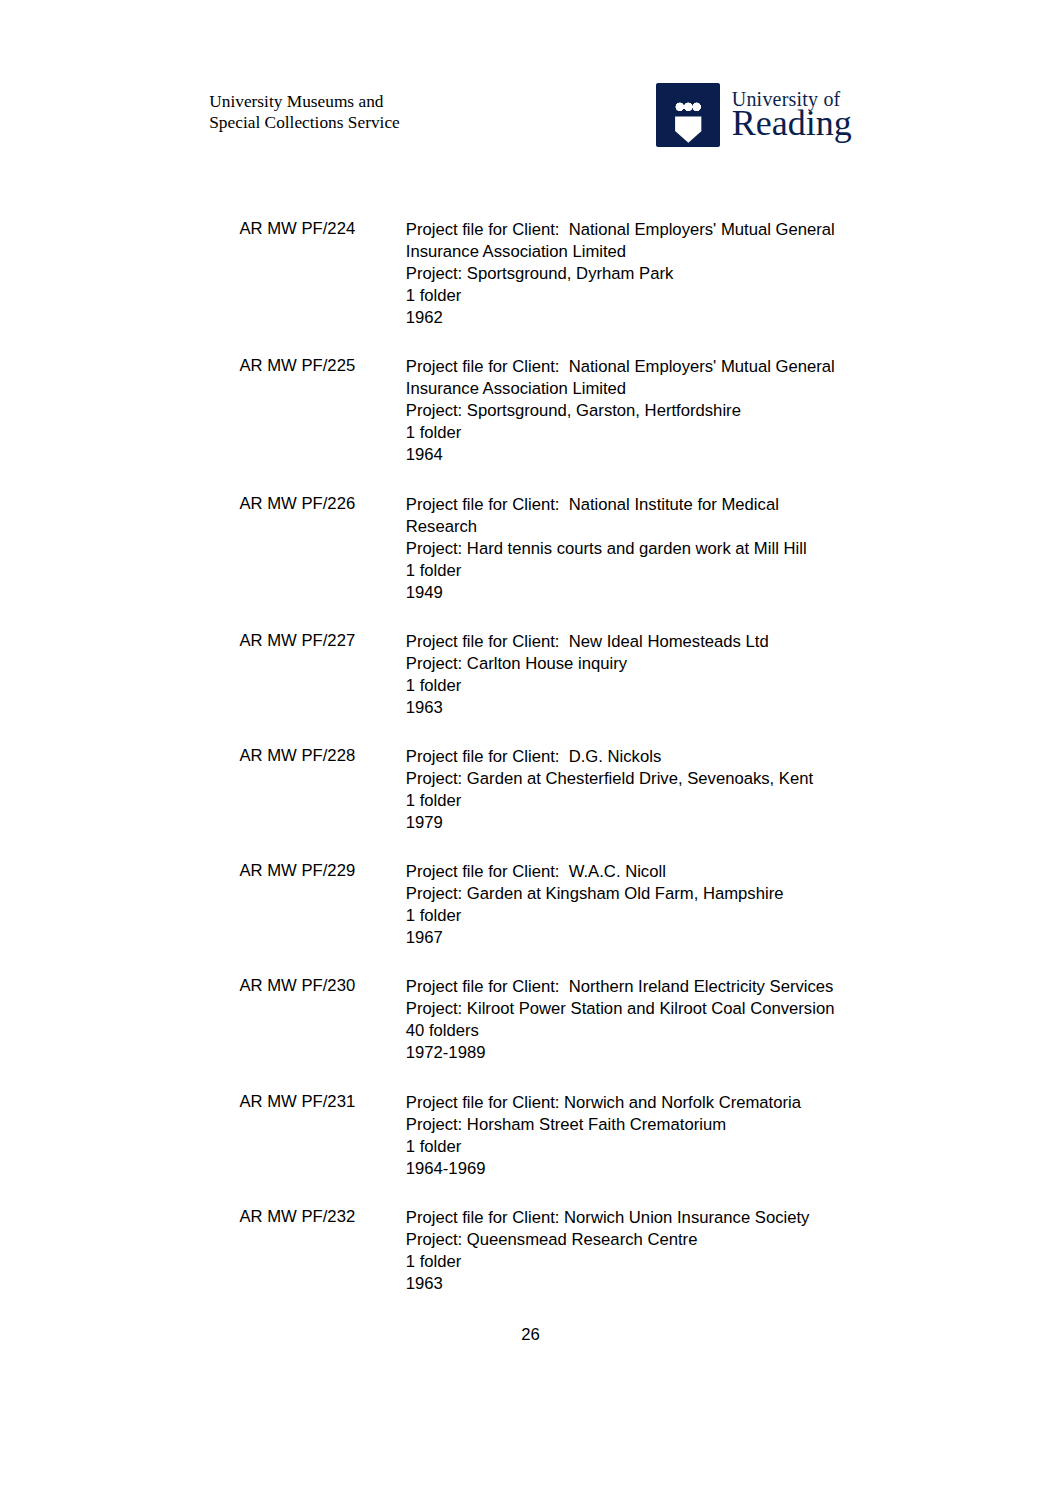University of Reading
University Museums and
Special Collections Service
AR MW PF/224
Project file for Client: National Employers' Mutual General Insurance Association Limited
Project: Sportsground, Dyrham Park
1 folder
1962
AR MW PF/225
Project file for Client: National Employers' Mutual General Insurance Association Limited
Project: Sportsground, Garston, Hertfordshire
1 folder
1964
AR MW PF/226
Project file for Client: National Institute for Medical Research
Project: Hard tennis courts and garden work at Mill Hill
1 folder
1949
AR MW PF/227
Project file for Client: New Ideal Homesteads Ltd
Project: Carlton House inquiry
1 folder
1963
AR MW PF/228
Project file for Client: D.G. Nickols
Project: Garden at Chesterfield Drive, Sevenoaks, Kent
1 folder
1979
AR MW PF/229
Project file for Client: W.A.C. Nicoll
Project: Garden at Kingsham Old Farm, Hampshire
1 folder
1967
AR MW PF/230
Project file for Client: Northern Ireland Electricity Services
Project: Kilroot Power Station and Kilroot Coal Conversion
40 folders
1972-1989
AR MW PF/231
Project file for Client: Norwich and Norfolk Crematoria
Project: Horsham Street Faith Crematorium
1 folder
1964-1969
AR MW PF/232
Project file for Client: Norwich Union Insurance Society
Project: Queensmead Research Centre
1 folder
1963
26